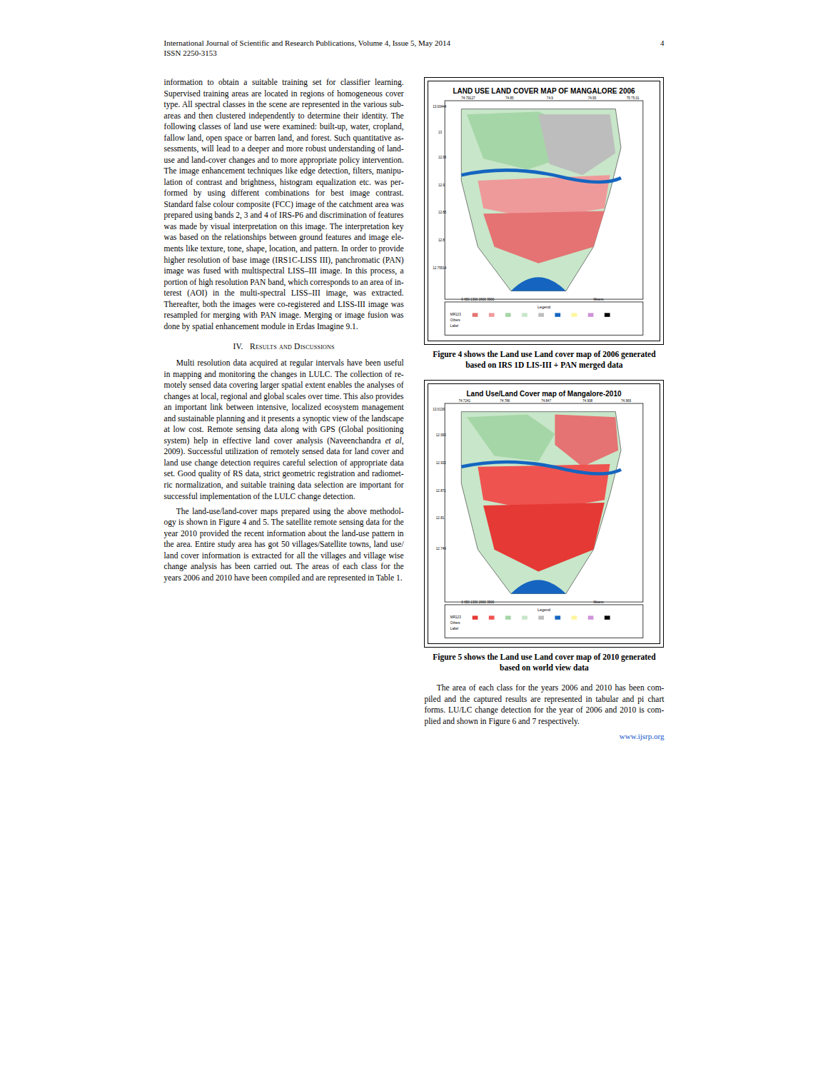International Journal of Scientific and Research Publications, Volume 4, Issue 5, May 2014
ISSN 2250-3153 4
information to obtain a suitable training set for classifier learning. Supervised training areas are located in regions of homogeneous cover type. All spectral classes in the scene are represented in the various subareas and then clustered independently to determine their identity. The following classes of land use were examined: built-up, water, cropland, fallow land, open space or barren land, and forest. Such quantitative assessments, will lead to a deeper and more robust understanding of land-use and land-cover changes and to more appropriate policy intervention. The image enhancement techniques like edge detection, filters, manipulation of contrast and brightness, histogram equalization etc. was performed by using different combinations for best image contrast. Standard false colour composite (FCC) image of the catchment area was prepared using bands 2, 3 and 4 of IRS-P6 and discrimination of features was made by visual interpretation on this image. The interpretation key was based on the relationships between ground features and image elements like texture, tone, shape, location, and pattern. In order to provide higher resolution of base image (IRS1C-LISS III), panchromatic (PAN) image was fused with multispectral LISS–III image. In this process, a portion of high resolution PAN band, which corresponds to an area of interest (AOI) in the multi-spectral LISS–III image, was extracted. Thereafter, both the images were co-registered and LISS-III image was resampled for merging with PAN image. Merging or image fusion was done by spatial enhancement module in Erdas Imagine 9.1.
IV. Results and Discussions
Multi resolution data acquired at regular intervals have been useful in mapping and monitoring the changes in LULC. The collection of remotely sensed data covering larger spatial extent enables the analyses of changes at local, regional and global scales over time. This also provides an important link between intensive, localized ecosystem management and sustainable planning and it presents a synoptic view of the landscape at low cost. Remote sensing data along with GPS (Global positioning system) help in effective land cover analysis (Naveenchandra et al, 2009). Successful utilization of remotely sensed data for land cover and land use change detection requires careful selection of appropriate data set. Good quality of RS data, strict geometric registration and radiometric normalization, and suitable training data selection are important for successful implementation of the LULC change detection.
The land-use/land-cover maps prepared using the above methodology is shown in Figure 4 and 5. The satellite remote sensing data for the year 2010 provided the recent information about the land-use pattern in the area. Entire study area has got 50 villages/Satellite towns, land use/ land cover information is extracted for all the villages and village wise change analysis has been carried out. The areas of each class for the years 2006 and 2010 have been compiled and are represented in Table 1.
Figure 4 shows the Land use Land cover map of 2006 generated based on IRS 1D LIS-III + PAN merged data
Figure 5 shows the Land use Land cover map of 2010 generated based on world view data
The area of each class for the years 2006 and 2010 has been compiled and the captured results are represented in tabular and pi chart forms. LU/LC change detection for the year of 2006 and 2010 is complied and shown in Figure 6 and 7 respectively.
www.ijsrp.org